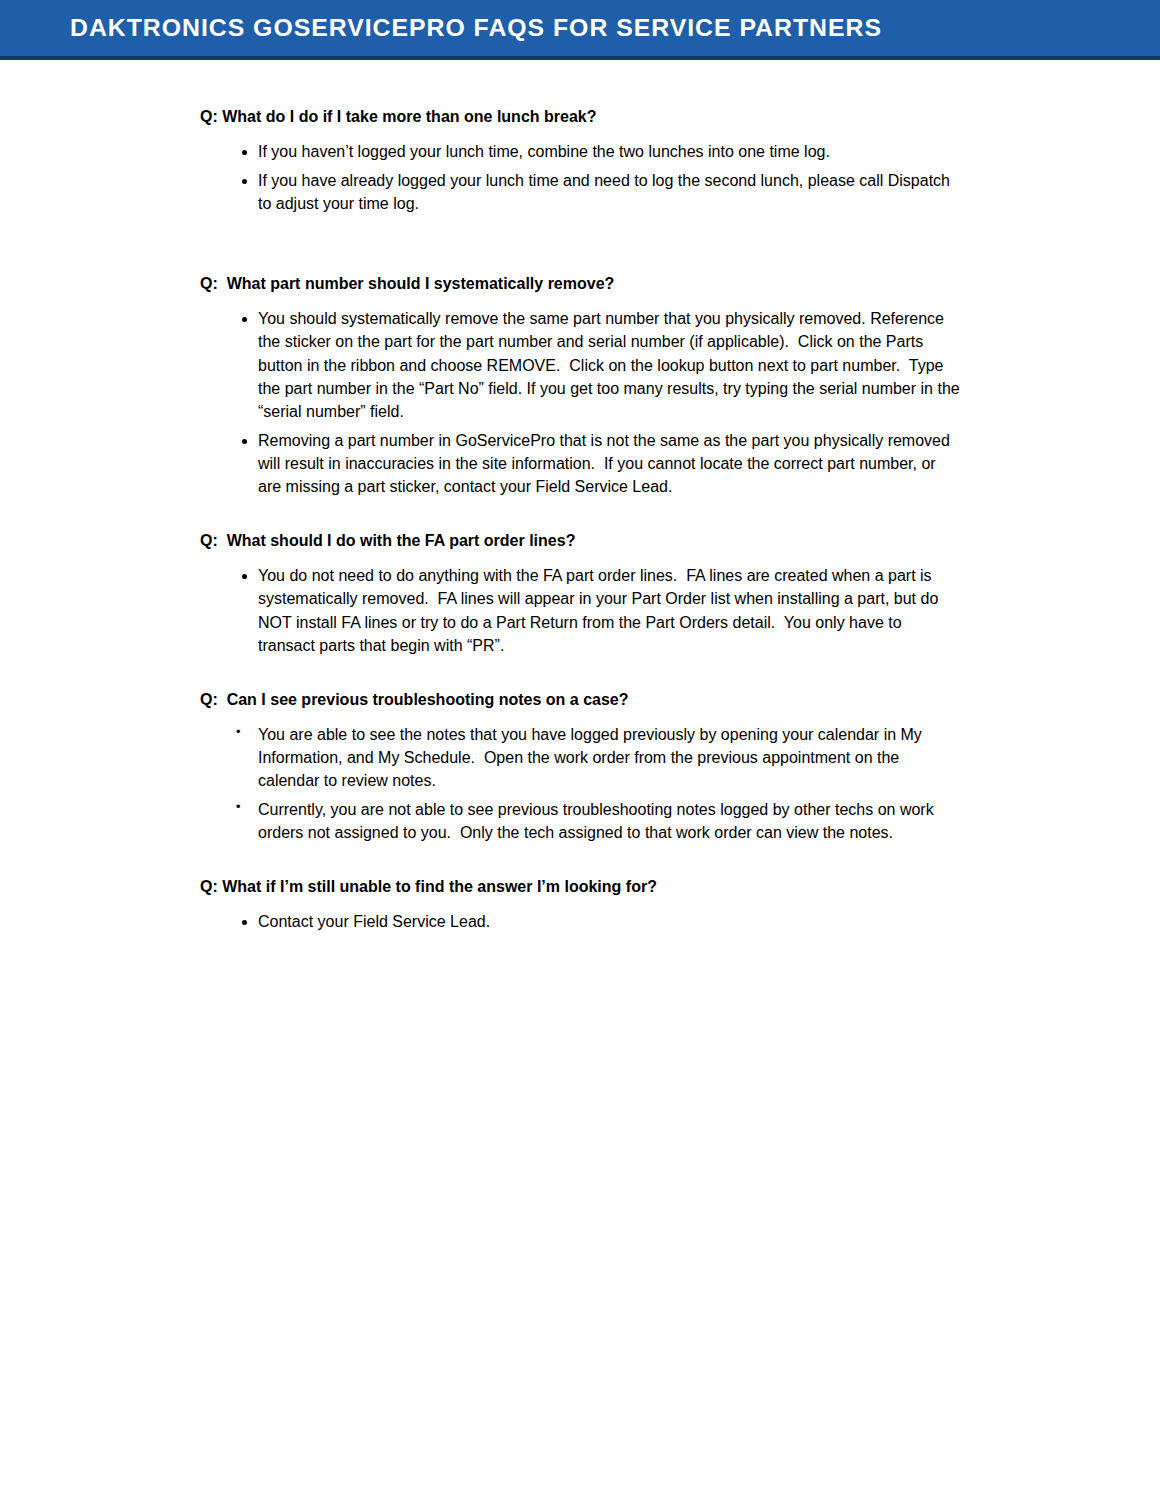Daktronics GoServicePro FAQs for Service Partners
Q: What do I do if I take more than one lunch break?
If you haven’t logged your lunch time, combine the two lunches into one time log.
If you have already logged your lunch time and need to log the second lunch, please call Dispatch to adjust your time log.
Q: What part number should I systematically remove?
You should systematically remove the same part number that you physically removed. Reference the sticker on the part for the part number and serial number (if applicable). Click on the Parts button in the ribbon and choose REMOVE. Click on the lookup button next to part number. Type the part number in the “Part No” field. If you get too many results, try typing the serial number in the “serial number” field.
Removing a part number in GoServicePro that is not the same as the part you physically removed will result in inaccuracies in the site information. If you cannot locate the correct part number, or are missing a part sticker, contact your Field Service Lead.
Q: What should I do with the FA part order lines?
You do not need to do anything with the FA part order lines. FA lines are created when a part is systematically removed. FA lines will appear in your Part Order list when installing a part, but do NOT install FA lines or try to do a Part Return from the Part Orders detail. You only have to transact parts that begin with “PR”.
Q: Can I see previous troubleshooting notes on a case?
You are able to see the notes that you have logged previously by opening your calendar in My Information, and My Schedule. Open the work order from the previous appointment on the calendar to review notes.
Currently, you are not able to see previous troubleshooting notes logged by other techs on work orders not assigned to you. Only the tech assigned to that work order can view the notes.
Q: What if I’m still unable to find the answer I’m looking for?
Contact your Field Service Lead.